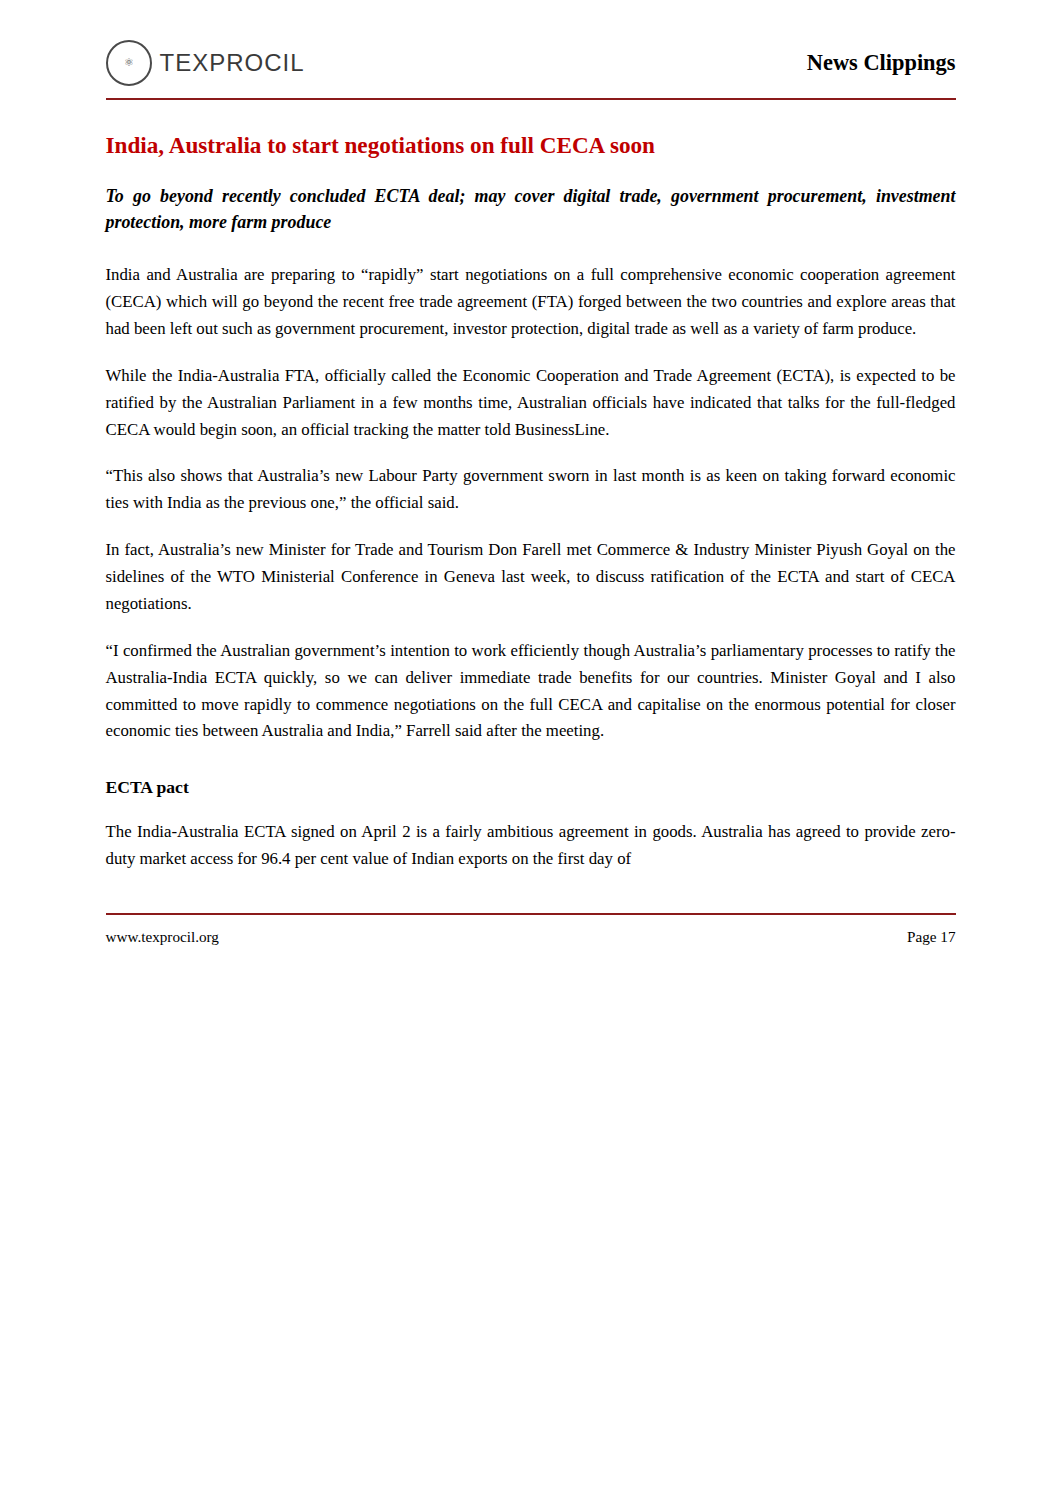⚛
TEXPROCIL
News Clippings
India, Australia to start negotiations on full CECA soon
To go beyond recently concluded ECTA deal; may cover digital trade, government procurement, investment protection, more farm produce
India and Australia are preparing to “rapidly” start negotiations on a full comprehensive economic cooperation agreement (CECA) which will go beyond the recent free trade agreement (FTA) forged between the two countries and explore areas that had been left out such as government procurement, investor protection, digital trade as well as a variety of farm produce.
While the India-Australia FTA, officially called the Economic Cooperation and Trade Agreement (ECTA), is expected to be ratified by the Australian Parliament in a few months time, Australian officials have indicated that talks for the full-fledged CECA would begin soon, an official tracking the matter told BusinessLine.
“This also shows that Australia’s new Labour Party government sworn in last month is as keen on taking forward economic ties with India as the previous one,” the official said.
In fact, Australia’s new Minister for Trade and Tourism Don Farell met Commerce & Industry Minister Piyush Goyal on the sidelines of the WTO Ministerial Conference in Geneva last week, to discuss ratification of the ECTA and start of CECA negotiations.
“I confirmed the Australian government’s intention to work efficiently though Australia’s parliamentary processes to ratify the Australia-India ECTA quickly, so we can deliver immediate trade benefits for our countries. Minister Goyal and I also committed to move rapidly to commence negotiations on the full CECA and capitalise on the enormous potential for closer economic ties between Australia and India,” Farrell said after the meeting.
ECTA pact
The India-Australia ECTA signed on April 2 is a fairly ambitious agreement in goods. Australia has agreed to provide zero-duty market access for 96.4 per cent value of Indian exports on the first day of
www.texprocil.org
Page 17